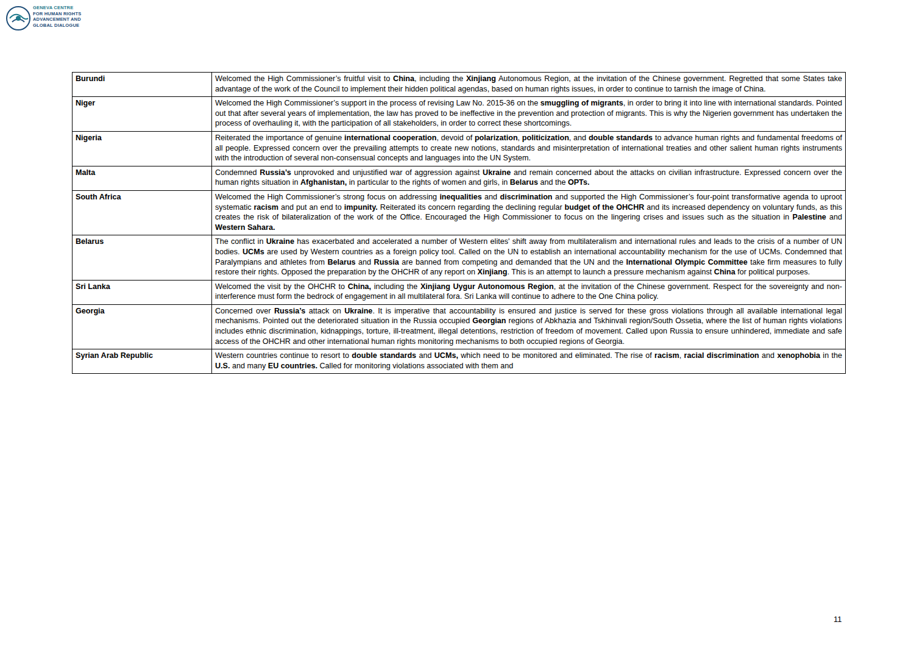GENEVA CENTRE
FOR HUMAN RIGHTS
ADVANCEMENT AND
GLOBAL DIALOGUE
| Burundi | Welcomed the High Commissioner’s fruitful visit to China , including the Xinjiang Autonomous Region, at the invitation of the Chinese government. Regretted that some States take advantage of the work of the Council to implement their hidden political agendas, based on human rights issues, in order to continue to tarnish the image of China. |
| Niger | Welcomed the High Commissioner’s support in the process of revising Law No. 2015-36 on the smuggling of migrants , in order to bring it into line with international standards. Pointed out that after several years of implementation, the law has proved to be ineffective in the prevention and protection of migrants. This is why the Nigerien government has undertaken the process of overhauling it, with the participation of all stakeholders, in order to correct these shortcomings. |
| Nigeria | Reiterated the importance of genuine international cooperation , devoid of polarization , politicization , and double standards to advance human rights and fundamental freedoms of all people. Expressed concern over the prevailing attempts to create new notions, standards and misinterpretation of international treaties and other salient human rights instruments with the introduction of several non-consensual concepts and languages into the UN System. |
| Malta | Condemned Russia’s unprovoked and unjustified war of aggression against Ukraine and remain concerned about the attacks on civilian infrastructure. Expressed concern over the human rights situation in Afghanistan, in particular to the rights of women and girls, in Belarus and the OPTs. |
| South Africa | Welcomed the High Commissioner’s strong focus on addressing inequalities and discrimination and supported the High Commissioner’s four-point transformative agenda to uproot systematic racism and put an end to impunity. Reiterated its concern regarding the declining regular budget of the OHCHR and its increased dependency on voluntary funds, as this creates the risk of bilateralization of the work of the Office. Encouraged the High Commissioner to focus on the lingering crises and issues such as the situation in Palestine and Western Sahara. |
| Belarus | The conflict in Ukraine has exacerbated and accelerated a number of Western elites' shift away from multilateralism and international rules and leads to the crisis of a number of UN bodies. UCMs are used by Western countries as a foreign policy tool. Called on the UN to establish an international accountability mechanism for the use of UCMs. Condemned that Paralympians and athletes from Belarus and Russia are banned from competing and demanded that the UN and the International Olympic Committee take firm measures to fully restore their rights. Opposed the preparation by the OHCHR of any report on Xinjiang . This is an attempt to launch a pressure mechanism against China for political purposes. |
| Sri Lanka | Welcomed the visit by the OHCHR to China, including the Xinjiang Uygur Autonomous Region , at the invitation of the Chinese government. Respect for the sovereignty and non-interference must form the bedrock of engagement in all multilateral fora. Sri Lanka will continue to adhere to the One China policy. |
| Georgia | Concerned over Russia’s attack on Ukraine . It is imperative that accountability is ensured and justice is served for these gross violations through all available international legal mechanisms. Pointed out the deteriorated situation in the Russia occupied Georgian regions of Abkhazia and Tskhinvali region/South Ossetia, where the list of human rights violations includes ethnic discrimination, kidnappings, torture, ill-treatment, illegal detentions, restriction of freedom of movement. Called upon Russia to ensure unhindered, immediate and safe access of the OHCHR and other international human rights monitoring mechanisms to both occupied regions of Georgia. |
| Syrian Arab Republic | Western countries continue to resort to double standards and UCMs, which need to be monitored and eliminated. The rise of racism , racial discrimination and xenophobia in the U.S. and many EU countries. Called for monitoring violations associated with them and |
11